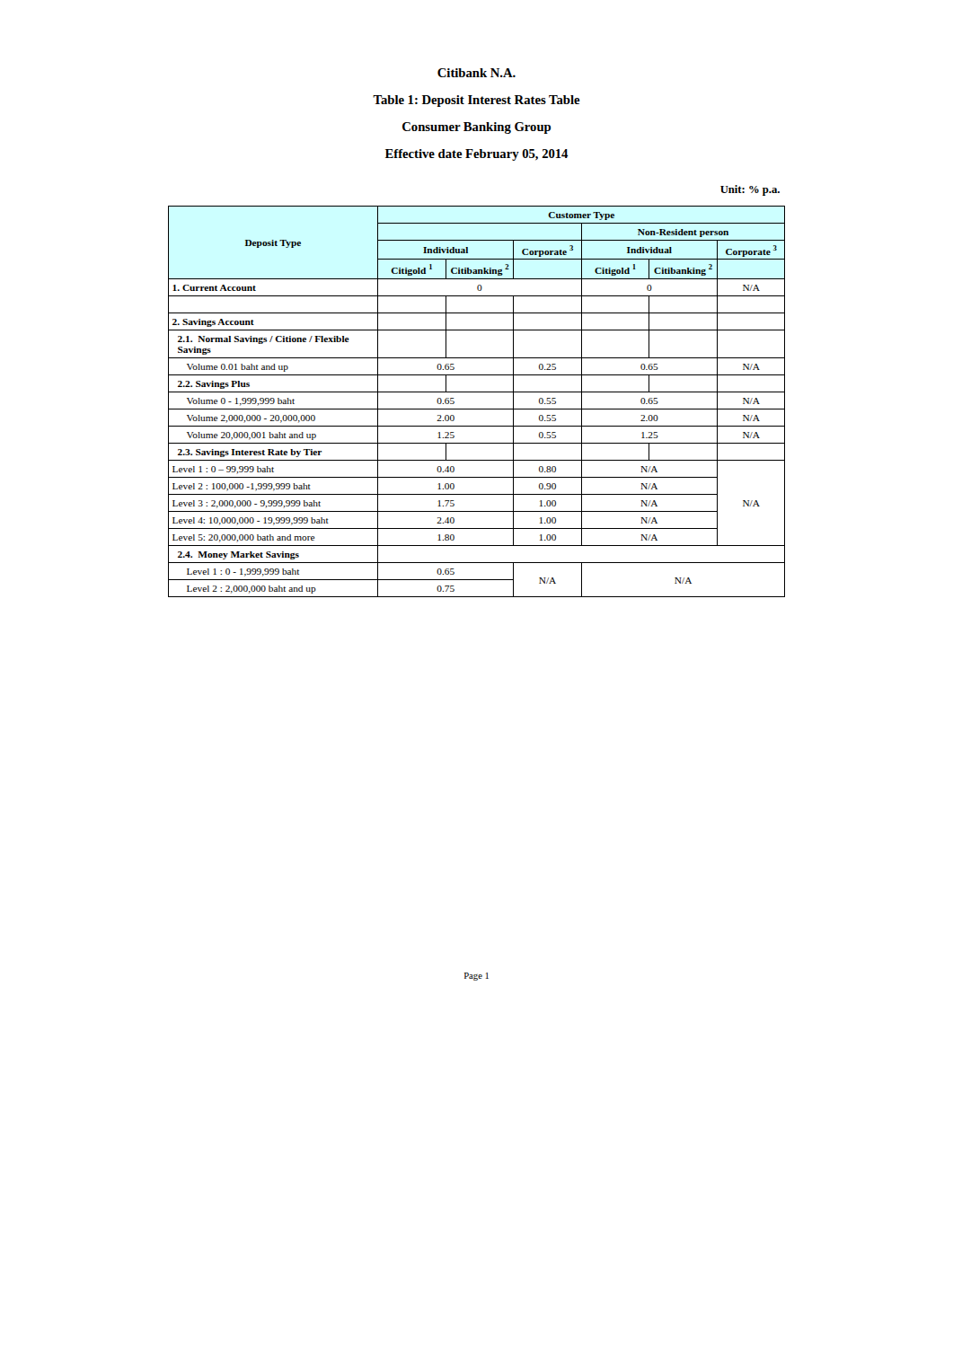Citibank N.A.
Table 1: Deposit Interest Rates Table
Consumer Banking Group
Effective date February 05, 2014
Unit: % p.a.
| Deposit Type | Customer Type |
| | Non-Resident person |
| Individual | Corporate 3 | Individual | Corporate 3 |
| Citigold 1 | Citibanking 2 | | Citigold 1 | Citibanking 2 | |
| 1. Current Account | 0 | 0 | N/A |
| 2. Savings Account | | | | | | |
| 2.1. Normal Savings / Citione / Flexible Savings | | | | | | |
| Volume 0.01 baht and up | 0.65 | 0.25 | 0.65 | N/A |
| 2.2. Savings Plus | | | | | | |
| Volume 0 - 1,999,999 baht | 0.65 | 0.55 | 0.65 | N/A |
| Volume 2,000,000 - 20,000,000 | 2.00 | 0.55 | 2.00 | N/A |
| Volume 20,000,001 baht and up | 1.25 | 0.55 | 1.25 | N/A |
| 2.3. Savings Interest Rate by Tier | | | | | | |
| Level 1 : 0 – 99,999 baht | 0.40 | 0.80 | N/A | N/A |
| Level 2 : 100,000 -1,999,999 baht | 1.00 | 0.90 | N/A |
| Level 3 : 2,000,000 - 9,999,999 baht | 1.75 | 1.00 | N/A |
| Level 4: 10,000,000 - 19,999,999 baht | 2.40 | 1.00 | N/A |
| Level 5: 20,000,000 bath and more | 1.80 | 1.00 | N/A |
| 2.4. Money Market Savings | |
| Level 1 : 0 - 1,999,999 baht | 0.65 | N/A | N/A |
| Level 2 : 2,000,000 baht and up | 0.75 |
Page 1